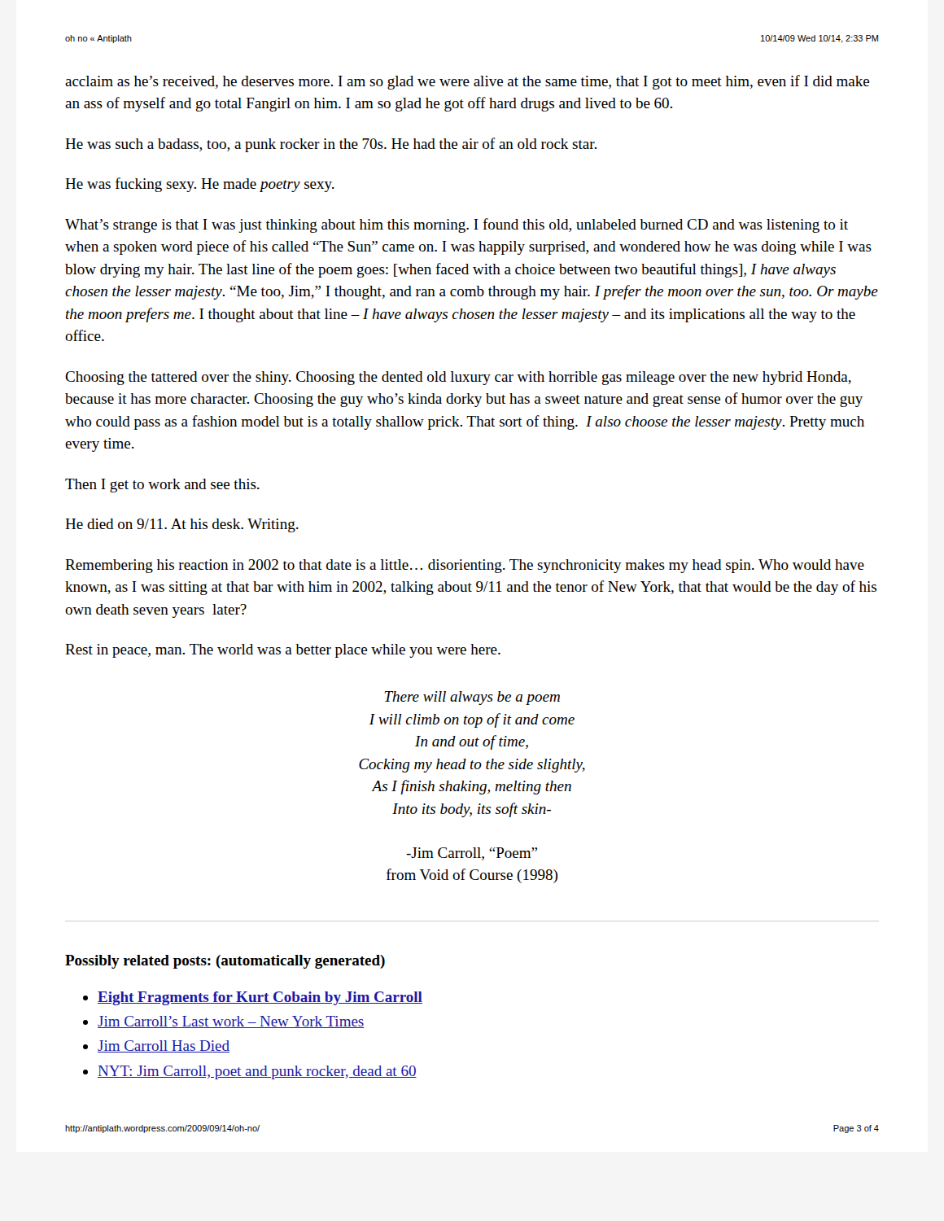oh no « Antiplath 10/14/09 Wed 10/14, 2:33 PM
acclaim as he’s received, he deserves more. I am so glad we were alive at the same time, that I got to meet him, even if I did make an ass of myself and go total Fangirl on him. I am so glad he got off hard drugs and lived to be 60.
He was such a badass, too, a punk rocker in the 70s. He had the air of an old rock star.
He was fucking sexy. He made poetry sexy.
What’s strange is that I was just thinking about him this morning. I found this old, unlabeled burned CD and was listening to it when a spoken word piece of his called “The Sun” came on. I was happily surprised, and wondered how he was doing while I was blow drying my hair. The last line of the poem goes: [when faced with a choice between two beautiful things], I have always chosen the lesser majesty. “Me too, Jim,” I thought, and ran a comb through my hair. I prefer the moon over the sun, too. Or maybe the moon prefers me. I thought about that line – I have always chosen the lesser majesty – and its implications all the way to the office.
Choosing the tattered over the shiny. Choosing the dented old luxury car with horrible gas mileage over the new hybrid Honda, because it has more character. Choosing the guy who’s kinda dorky but has a sweet nature and great sense of humor over the guy who could pass as a fashion model but is a totally shallow prick. That sort of thing. I also choose the lesser majesty. Pretty much every time.
Then I get to work and see this.
He died on 9/11. At his desk. Writing.
Remembering his reaction in 2002 to that date is a little… disorienting. The synchronicity makes my head spin. Who would have known, as I was sitting at that bar with him in 2002, talking about 9/11 and the tenor of New York, that that would be the day of his own death seven years later?
Rest in peace, man. The world was a better place while you were here.
There will always be a poem
I will climb on top of it and come
In and out of time,
Cocking my head to the side slightly,
As I finish shaking, melting then
Into its body, its soft skin- -Jim Carroll, “Poem”
from Void of Course (1998)
Possibly related posts: (automatically generated)
Eight Fragments for Kurt Cobain by Jim Carroll
Jim Carroll’s Last work – New York Times
Jim Carroll Has Died
NYT: Jim Carroll, poet and punk rocker, dead at 60
http://antiplath.wordpress.com/2009/09/14/oh-no/ Page 3 of 4